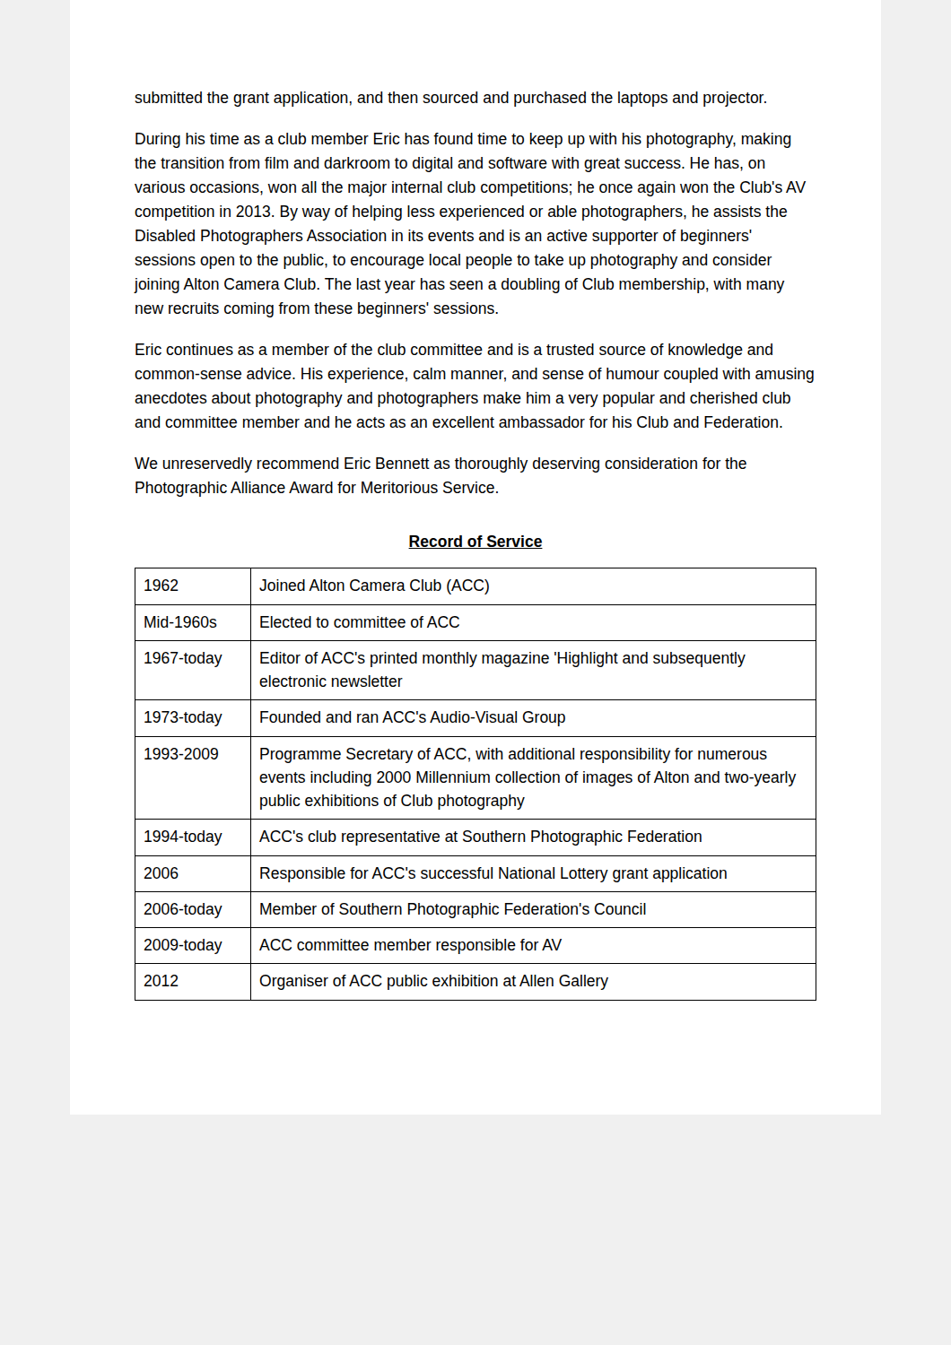submitted the grant application, and then sourced and purchased the laptops and projector.
During his time as a club member Eric has found time to keep up with his photography, making the transition from film and darkroom to digital and software with great success. He has, on various occasions, won all the major internal club competitions; he once again won the Club's AV competition in 2013. By way of helping less experienced or able photographers, he assists the Disabled Photographers Association in its events and is an active supporter of beginners' sessions open to the public, to encourage local people to take up photography and consider joining Alton Camera Club. The last year has seen a doubling of Club membership, with many new recruits coming from these beginners' sessions.
Eric continues as a member of the club committee and is a trusted source of knowledge and common-sense advice. His experience, calm manner, and sense of humour coupled with amusing anecdotes about photography and photographers make him a very popular and cherished club and committee member and he acts as an excellent ambassador for his Club and Federation.
We unreservedly recommend Eric Bennett as thoroughly deserving consideration for the Photographic Alliance Award for Meritorious Service.
Record of Service
| 1962 | Joined Alton Camera Club (ACC) |
| Mid-1960s | Elected to committee of ACC |
| 1967-today | Editor of ACC's printed monthly magazine 'Highlight and subsequently electronic newsletter |
| 1973-today | Founded and ran ACC's Audio-Visual Group |
| 1993-2009 | Programme Secretary of ACC, with additional responsibility for numerous events including 2000 Millennium collection of images of Alton and two-yearly public exhibitions of Club photography |
| 1994-today | ACC's club representative at Southern Photographic Federation |
| 2006 | Responsible for ACC's successful National Lottery grant application |
| 2006-today | Member of Southern Photographic Federation's Council |
| 2009-today | ACC committee member responsible for AV |
| 2012 | Organiser of ACC public exhibition at Allen Gallery |